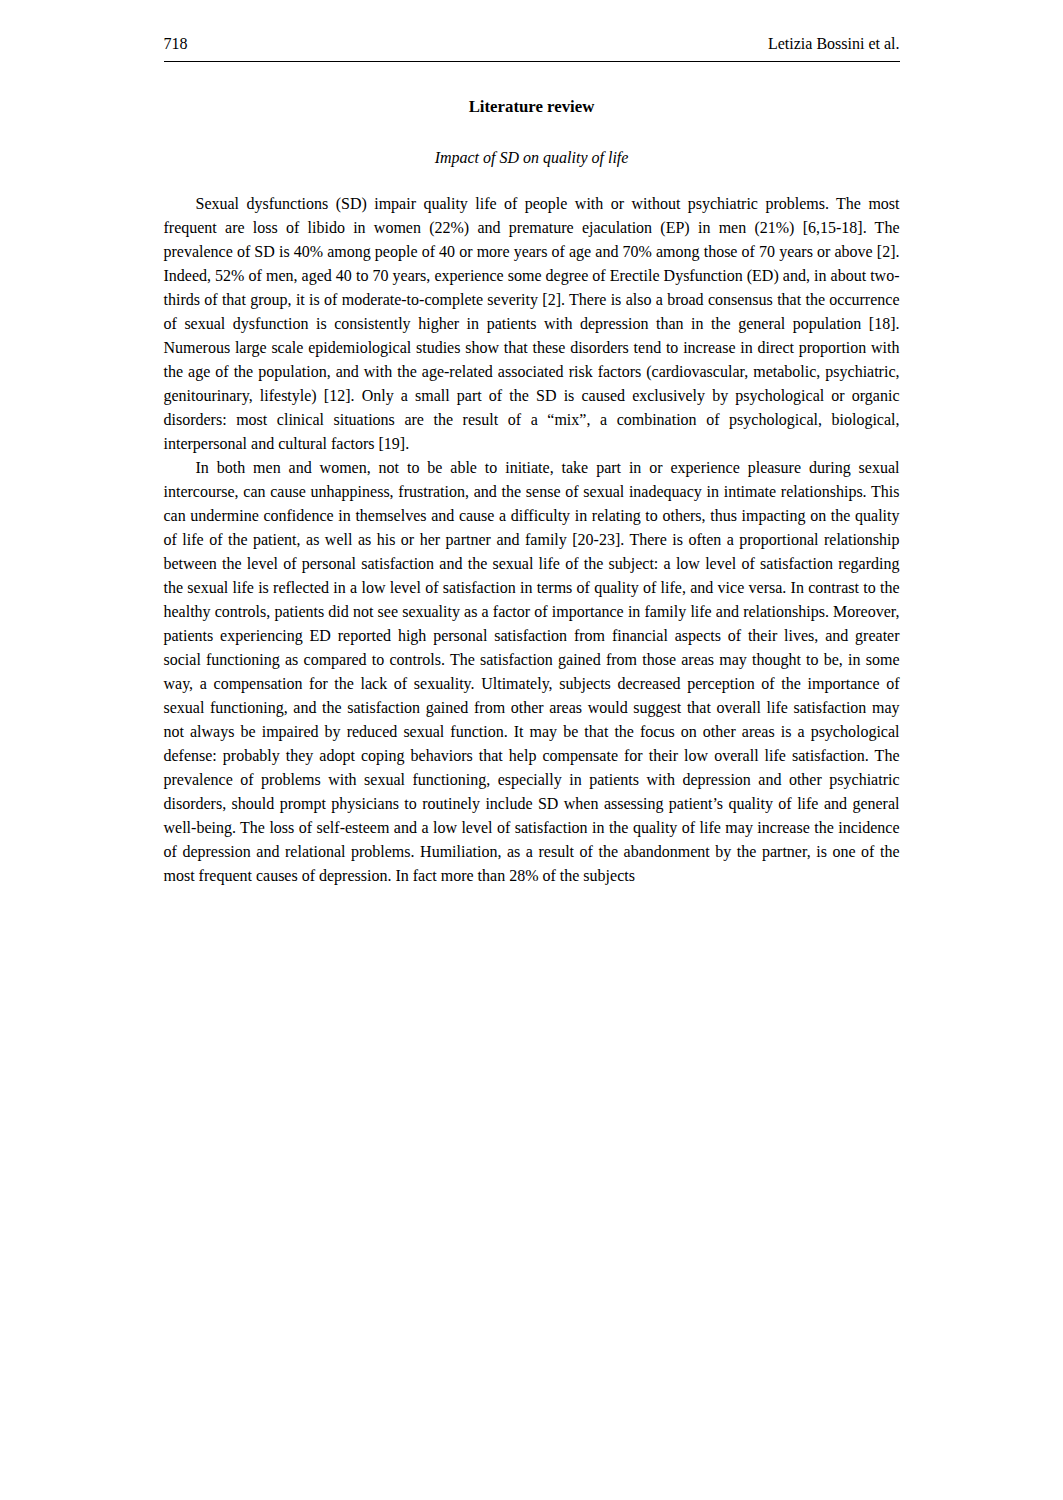718 Letizia Bossini et al.
Literature review
Impact of SD on quality of life
Sexual dysfunctions (SD) impair quality life of people with or without psychiatric problems. The most frequent are loss of libido in women (22%) and premature ejaculation (EP) in men (21%) [6,15-18]. The prevalence of SD is 40% among people of 40 or more years of age and 70% among those of 70 years or above [2]. Indeed, 52% of men, aged 40 to 70 years, experience some degree of Erectile Dysfunction (ED) and, in about two-thirds of that group, it is of moderate-to-complete severity [2]. There is also a broad consensus that the occurrence of sexual dysfunction is consistently higher in patients with depression than in the general population [18]. Numerous large scale epidemiological studies show that these disorders tend to increase in direct proportion with the age of the population, and with the age-related associated risk factors (cardiovascular, metabolic, psychiatric, genitourinary, lifestyle) [12]. Only a small part of the SD is caused exclusively by psychological or organic disorders: most clinical situations are the result of a “mix”, a combination of psychological, biological, interpersonal and cultural factors [19].
In both men and women, not to be able to initiate, take part in or experience pleasure during sexual intercourse, can cause unhappiness, frustration, and the sense of sexual inadequacy in intimate relationships. This can undermine confidence in themselves and cause a difficulty in relating to others, thus impacting on the quality of life of the patient, as well as his or her partner and family [20-23]. There is often a proportional relationship between the level of personal satisfaction and the sexual life of the subject: a low level of satisfaction regarding the sexual life is reflected in a low level of satisfaction in terms of quality of life, and vice versa. In contrast to the healthy controls, patients did not see sexuality as a factor of importance in family life and relationships. Moreover, patients experiencing ED reported high personal satisfaction from financial aspects of their lives, and greater social functioning as compared to controls. The satisfaction gained from those areas may thought to be, in some way, a compensation for the lack of sexuality. Ultimately, subjects decreased perception of the importance of sexual functioning, and the satisfaction gained from other areas would suggest that overall life satisfaction may not always be impaired by reduced sexual function. It may be that the focus on other areas is a psychological defense: probably they adopt coping behaviors that help compensate for their low overall life satisfaction. The prevalence of problems with sexual functioning, especially in patients with depression and other psychiatric disorders, should prompt physicians to routinely include SD when assessing patient’s quality of life and general well-being. The loss of self-esteem and a low level of satisfaction in the quality of life may increase the incidence of depression and relational problems. Humiliation, as a result of the abandonment by the partner, is one of the most frequent causes of depression. In fact more than 28% of the subjects